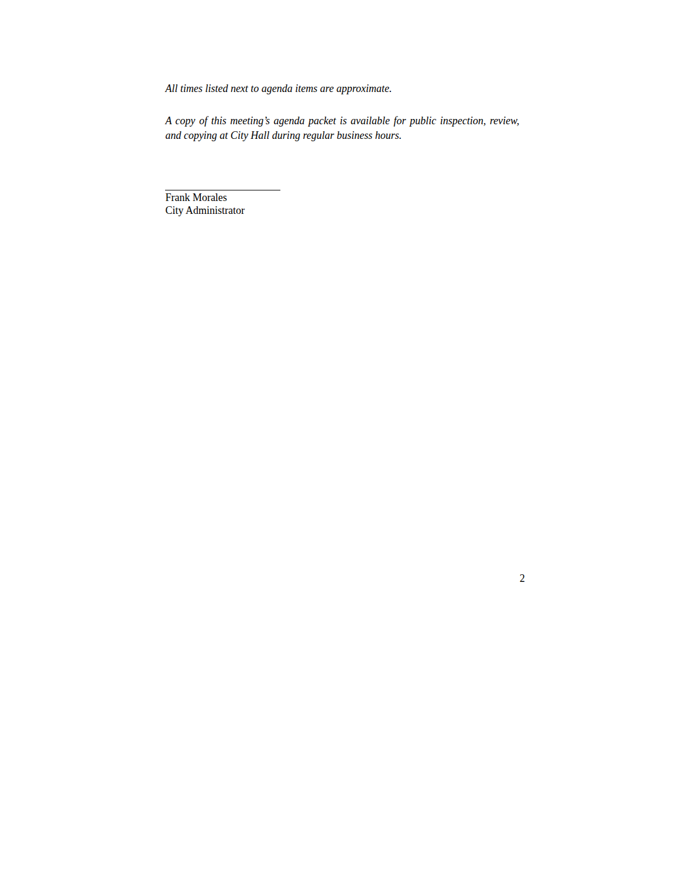All times listed next to agenda items are approximate.
A copy of this meeting’s agenda packet is available for public inspection, review, and copying at City Hall during regular business hours.
Frank Morales
City Administrator
2